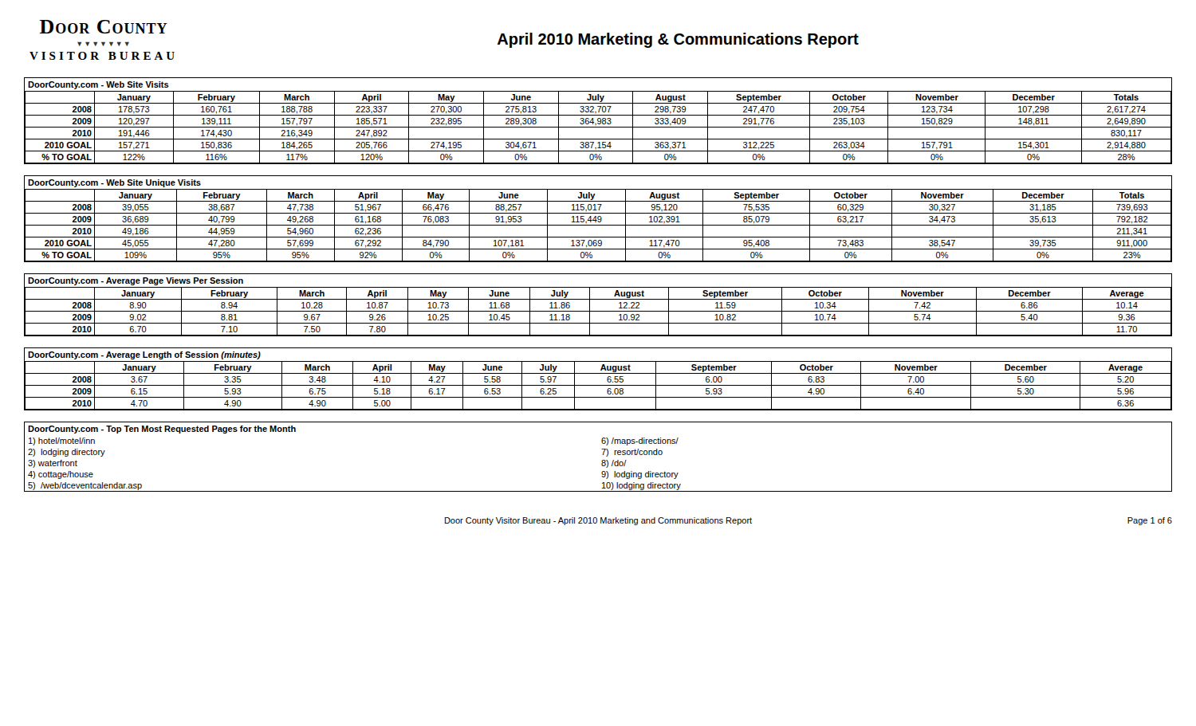DOOR COUNTY
▼▼▼▼▼▼▼
VISITOR BUREAU
April 2010 Marketing & Communications Report
DoorCounty.com - Web Site Visits
| | January | February | March | April | May | June | July | August | September | October | November | December | Totals |
| --- | --- | --- | --- | --- | --- | --- | --- | --- | --- | --- | --- | --- | --- |
| 2008 | 178,573 | 160,761 | 188,788 | 223,337 | 270,300 | 275,813 | 332,707 | 298,739 | 247,470 | 209,754 | 123,734 | 107,298 | 2,617,274 |
| 2009 | 120,297 | 139,111 | 157,797 | 185,571 | 232,895 | 289,308 | 364,983 | 333,409 | 291,776 | 235,103 | 150,829 | 148,811 | 2,649,890 |
| 2010 | 191,446 | 174,430 | 216,349 | 247,892 | | | | | | | | | 830,117 |
| 2010 GOAL | 157,271 | 150,836 | 184,265 | 205,766 | 274,195 | 304,671 | 387,154 | 363,371 | 312,225 | 263,034 | 157,791 | 154,301 | 2,914,880 |
| % TO GOAL | 122% | 116% | 117% | 120% | 0% | 0% | 0% | 0% | 0% | 0% | 0% | 0% | 28% |
DoorCounty.com - Web Site Unique Visits
| | January | February | March | April | May | June | July | August | September | October | November | December | Totals |
| --- | --- | --- | --- | --- | --- | --- | --- | --- | --- | --- | --- | --- | --- |
| 2008 | 39,055 | 38,687 | 47,738 | 51,967 | 66,476 | 88,257 | 115,017 | 95,120 | 75,535 | 60,329 | 30,327 | 31,185 | 739,693 |
| 2009 | 36,689 | 40,799 | 49,268 | 61,168 | 76,083 | 91,953 | 115,449 | 102,391 | 85,079 | 63,217 | 34,473 | 35,613 | 792,182 |
| 2010 | 49,186 | 44,959 | 54,960 | 62,236 | | | | | | | | | 211,341 |
| 2010 GOAL | 45,055 | 47,280 | 57,699 | 67,292 | 84,790 | 107,181 | 137,069 | 117,470 | 95,408 | 73,483 | 38,547 | 39,735 | 911,000 |
| % TO GOAL | 109% | 95% | 95% | 92% | 0% | 0% | 0% | 0% | 0% | 0% | 0% | 0% | 23% |
DoorCounty.com - Average Page Views Per Session
| | January | February | March | April | May | June | July | August | September | October | November | December | Average |
| --- | --- | --- | --- | --- | --- | --- | --- | --- | --- | --- | --- | --- | --- |
| 2008 | 8.90 | 8.94 | 10.28 | 10.87 | 10.73 | 11.68 | 11.86 | 12.22 | 11.59 | 10.34 | 7.42 | 6.86 | 10.14 |
| 2009 | 9.02 | 8.81 | 9.67 | 9.26 | 10.25 | 10.45 | 11.18 | 10.92 | 10.82 | 10.74 | 5.74 | 5.40 | 9.36 |
| 2010 | 6.70 | 7.10 | 7.50 | 7.80 | | | | | | | | | 11.70 |
DoorCounty.com - Average Length of Session (minutes)
| | January | February | March | April | May | June | July | August | September | October | November | December | Average |
| --- | --- | --- | --- | --- | --- | --- | --- | --- | --- | --- | --- | --- | --- |
| 2008 | 3.67 | 3.35 | 3.48 | 4.10 | 4.27 | 5.58 | 5.97 | 6.55 | 6.00 | 6.83 | 7.00 | 5.60 | 5.20 |
| 2009 | 6.15 | 5.93 | 6.75 | 5.18 | 6.17 | 6.53 | 6.25 | 6.08 | 5.93 | 4.90 | 6.40 | 5.30 | 5.96 |
| 2010 | 4.70 | 4.90 | 4.90 | 5.00 | | | | | | | | | 6.36 |
DoorCounty.com - Top Ten Most Requested Pages for the Month
| 1) hotel/motel/inn | 6) /maps-directions/ |
| 2) lodging directory | 7) resort/condo |
| 3) waterfront | 8) /do/ |
| 4) cottage/house | 9) lodging directory |
| 5) /web/dceventcalendar.asp | 10) lodging directory |
Door County Visitor Bureau - April 2010 Marketing and Communications Report Page 1 of 6